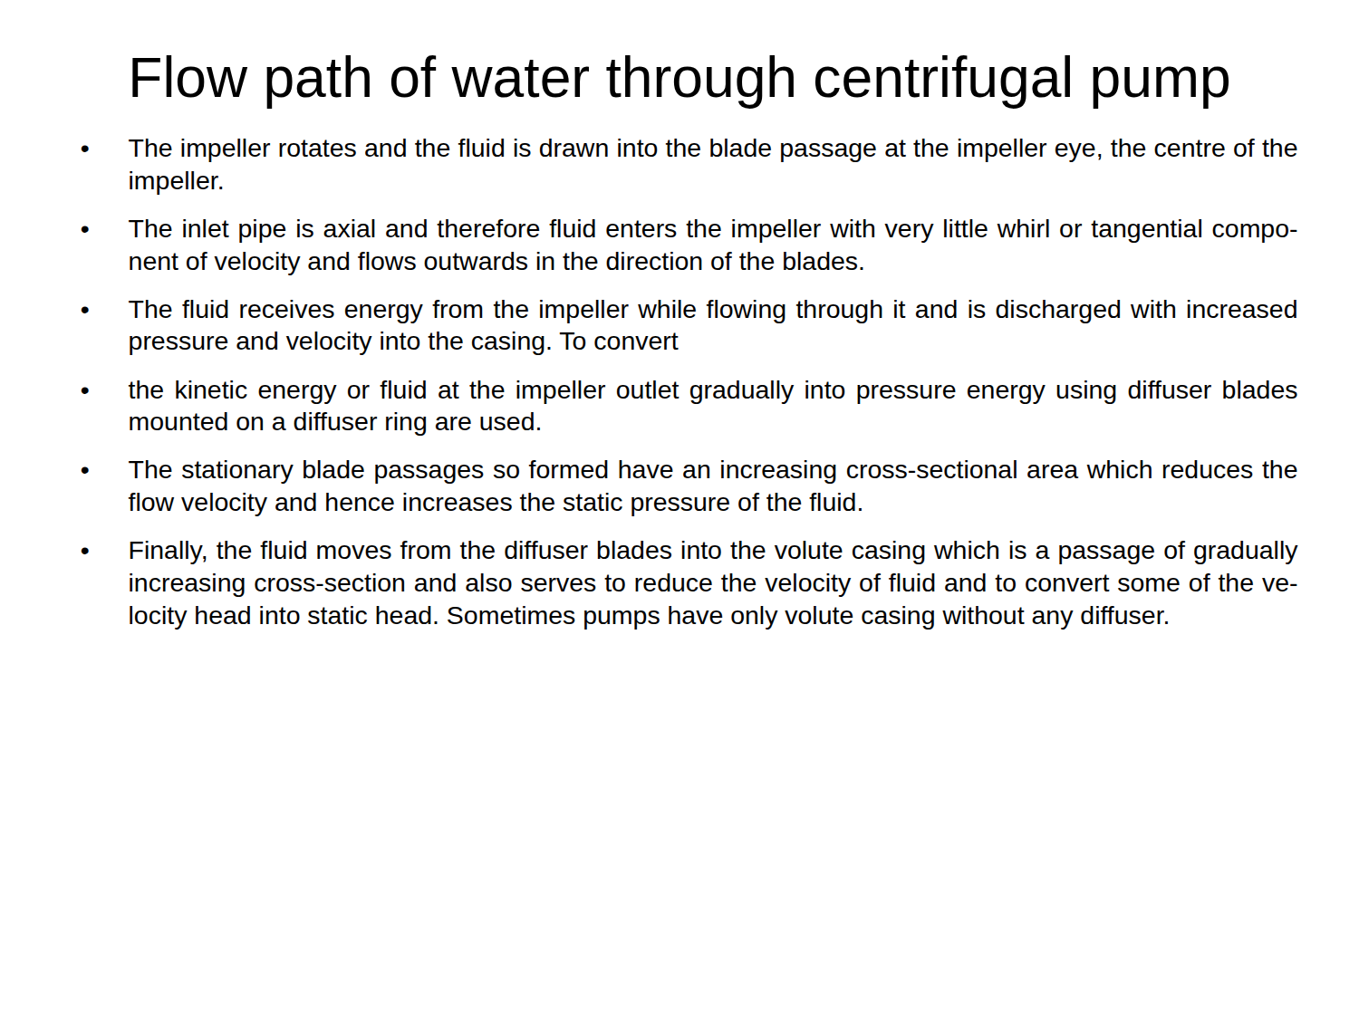Flow path of water through centrifugal pump
The impeller rotates and the fluid is drawn into the blade passage at the impeller eye, the centre of the impeller.
The inlet pipe is axial and therefore fluid enters the impeller with very little whirl or tangential component of velocity and flows outwards in the direction of the blades.
The fluid receives energy from the impeller while flowing through it and is discharged with increased pressure and velocity into the casing. To convert
the kinetic energy or fluid at the impeller outlet gradually into pressure energy using diffuser blades mounted on a diffuser ring are used.
The stationary blade passages so formed have an increasing cross-sectional area which reduces the flow velocity and hence increases the static pressure of the fluid.
Finally, the fluid moves from the diffuser blades into the volute casing which is a passage of gradually increasing cross-section and also serves to reduce the velocity of fluid and to convert some of the velocity head into static head. Sometimes pumps have only volute casing without any diffuser.